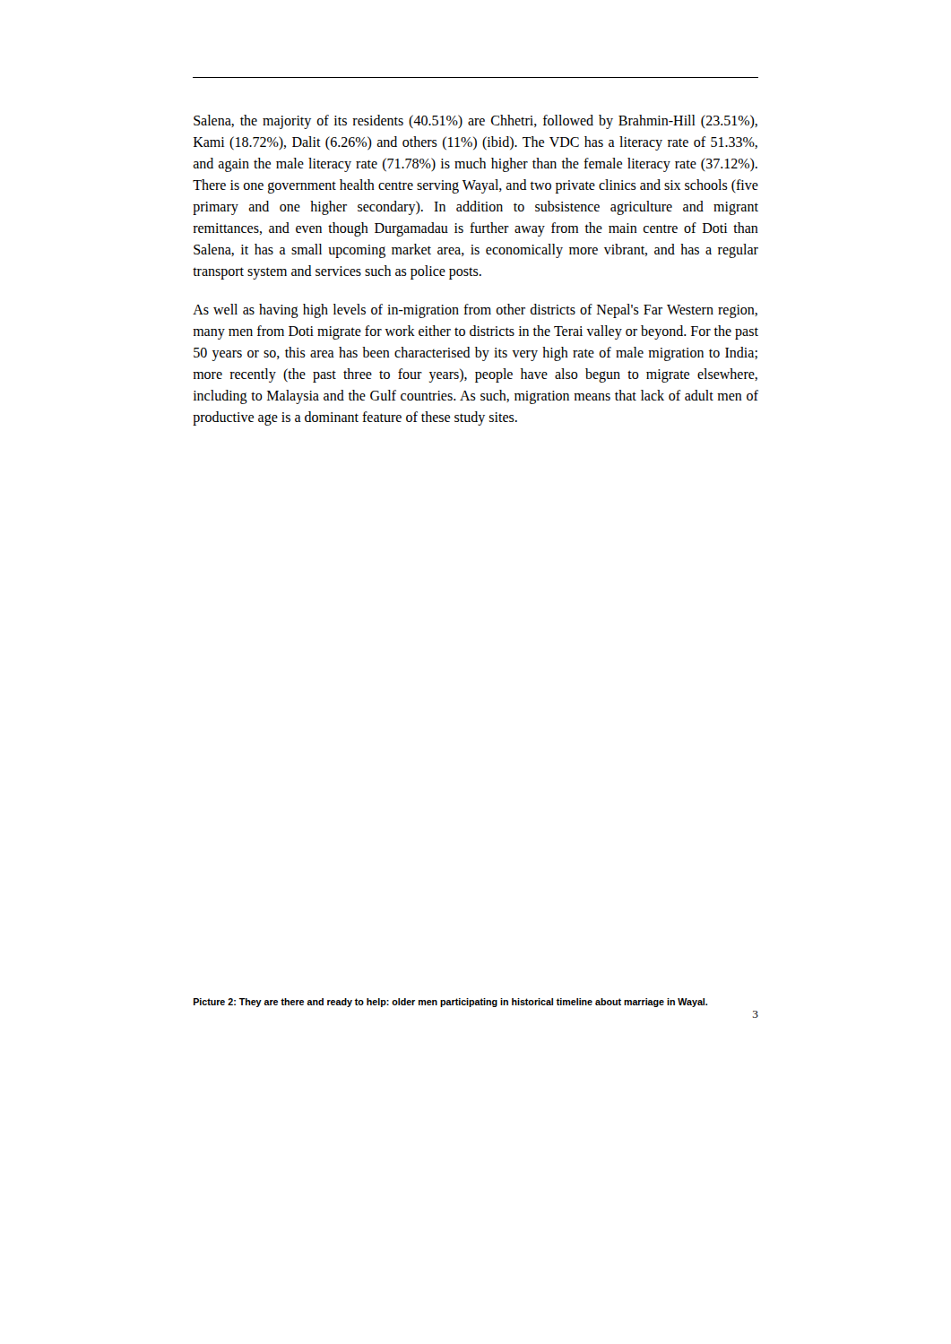Salena, the majority of its residents (40.51%) are Chhetri, followed by Brahmin-Hill (23.51%), Kami (18.72%), Dalit (6.26%) and others (11%) (ibid). The VDC has a literacy rate of 51.33%, and again the male literacy rate (71.78%) is much higher than the female literacy rate (37.12%). There is one government health centre serving Wayal, and two private clinics and six schools (five primary and one higher secondary). In addition to subsistence agriculture and migrant remittances, and even though Durgamadau is further away from the main centre of Doti than Salena, it has a small upcoming market area, is economically more vibrant, and has a regular transport system and services such as police posts.
As well as having high levels of in-migration from other districts of Nepal's Far Western region, many men from Doti migrate for work either to districts in the Terai valley or beyond. For the past 50 years or so, this area has been characterised by its very high rate of male migration to India; more recently (the past three to four years), people have also begun to migrate elsewhere, including to Malaysia and the Gulf countries. As such, migration means that lack of adult men of productive age is a dominant feature of these study sites.
Picture 2: They are there and ready to help: older men participating in historical timeline about marriage in Wayal.
3